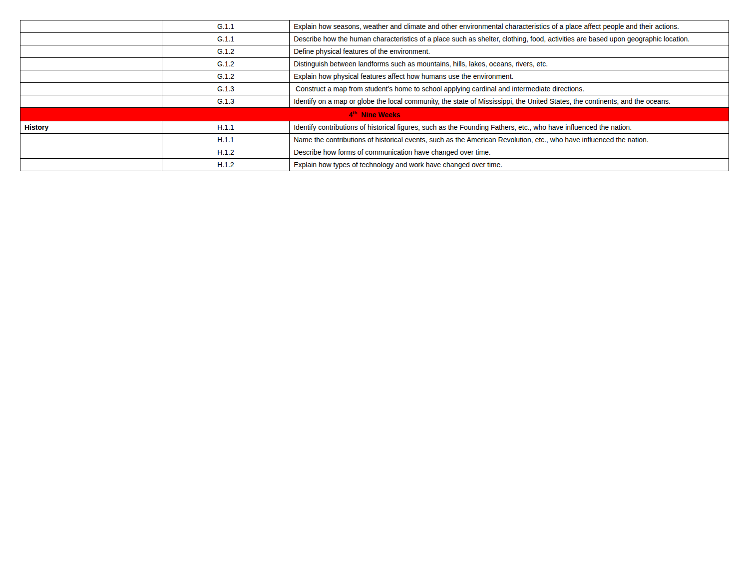| | G.1.1 | Explain how seasons, weather and climate and other environmental characteristics of a place affect people and their actions. |
| | G.1.1 | Describe how the human characteristics of a place such as shelter, clothing, food, activities are based upon geographic location. |
| | G.1.2 | Define physical features of the environment. |
| | G.1.2 | Distinguish between landforms such as mountains, hills, lakes, oceans, rivers, etc. |
| | G.1.2 | Explain how physical features affect how humans use the environment. |
| | G.1.3 | Construct a map from student’s home to school applying cardinal and intermediate directions. |
| | G.1.3 | Identify on a map or globe the local community, the state of Mississippi, the United States, the continents, and the oceans. |
| 4 th Nine Weeks |
| History | H.1.1 | Identify contributions of historical figures, such as the Founding Fathers, etc., who have influenced the nation. |
| | H.1.1 | Name the contributions of historical events, such as the American Revolution, etc., who have influenced the nation. |
| | H.1.2 | Describe how forms of communication have changed over time. |
| | H.1.2 | Explain how types of technology and work have changed over time. |